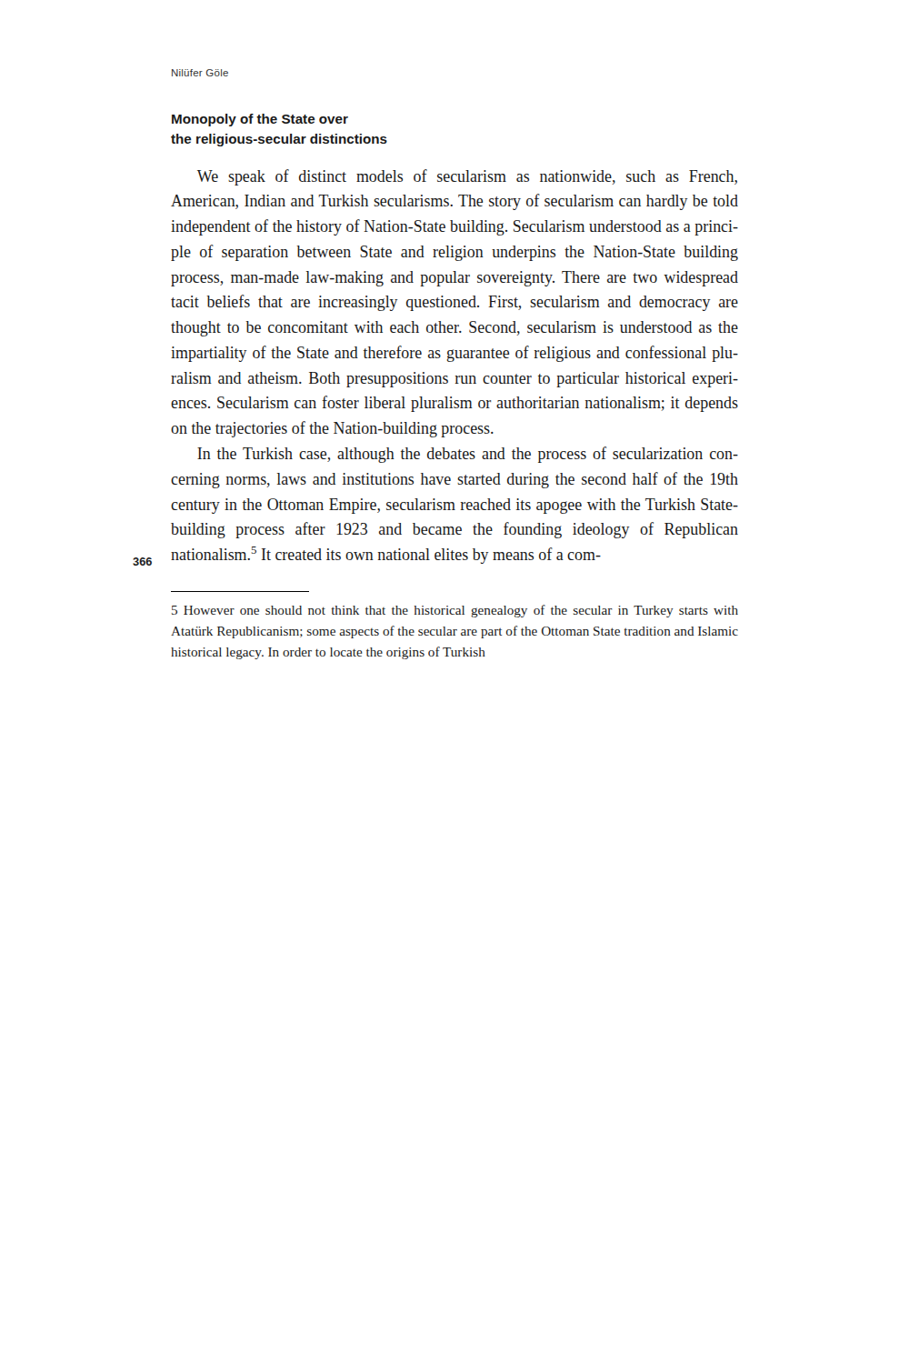Nilüfer Göle
Monopoly of the State over
the religious-secular distinctions
We speak of distinct models of secularism as nationwide, such as French, American, Indian and Turkish secularisms. The story of secularism can hardly be told independent of the history of Nation-State building. Secularism understood as a principle of separation between State and religion underpins the Nation-State building process, man-made law-making and popular sovereignty. There are two widespread tacit beliefs that are increasingly questioned. First, secularism and democracy are thought to be concomitant with each other. Second, secularism is understood as the impartiality of the State and therefore as guarantee of religious and confessional pluralism and atheism. Both presuppositions run counter to particular historical experiences. Secularism can foster liberal pluralism or authoritarian nationalism; it depends on the trajectories of the Nation-building process.
In the Turkish case, although the debates and the process of secularization concerning norms, laws and institutions have started during the second half of the 19th century in the Ottoman Empire, secularism reached its apogee with the Turkish State-building process after 1923 and became the founding ideology of Republican nationalism.5 It created its own national elites by means of a com-
366
5 However one should not think that the historical genealogy of the secular in Turkey starts with Atatürk Republicanism; some aspects of the secular are part of the Ottoman State tradition and Islamic historical legacy. In order to locate the origins of Turkish